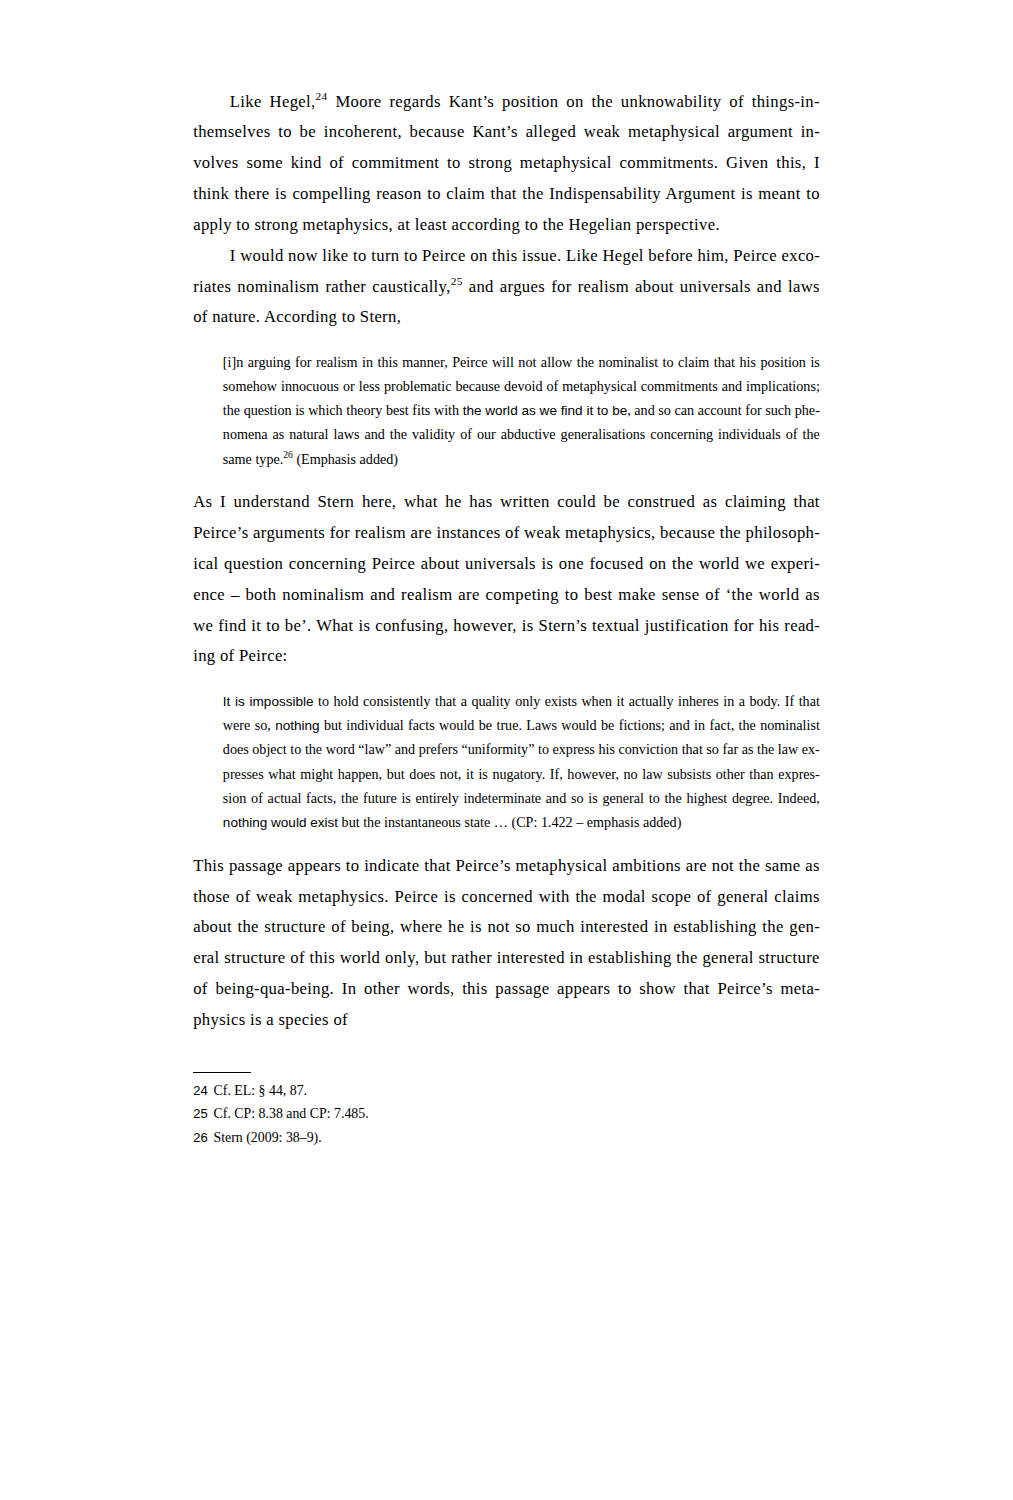Like Hegel,24 Moore regards Kant’s position on the unknowability of things-in-themselves to be incoherent, because Kant’s alleged weak metaphysical argument involves some kind of commitment to strong metaphysical commitments. Given this, I think there is compelling reason to claim that the Indispensability Argument is meant to apply to strong metaphysics, at least according to the Hegelian perspective.
I would now like to turn to Peirce on this issue. Like Hegel before him, Peirce excoriates nominalism rather caustically,25 and argues for realism about universals and laws of nature. According to Stern,
[i]n arguing for realism in this manner, Peirce will not allow the nominalist to claim that his position is somehow innocuous or less problematic because devoid of metaphysical commitments and implications; the question is which theory best fits with the world as we find it to be, and so can account for such phenomena as natural laws and the validity of our abductive generalisations concerning individuals of the same type.26 (Emphasis added)
As I understand Stern here, what he has written could be construed as claiming that Peirce’s arguments for realism are instances of weak metaphysics, because the philosophical question concerning Peirce about universals is one focused on the world we experience – both nominalism and realism are competing to best make sense of ‘the world as we find it to be’. What is confusing, however, is Stern’s textual justification for his reading of Peirce:
It is impossible to hold consistently that a quality only exists when it actually inheres in a body. If that were so, nothing but individual facts would be true. Laws would be fictions; and in fact, the nominalist does object to the word “law” and prefers “uniformity” to express his conviction that so far as the law expresses what might happen, but does not, it is nugatory. If, however, no law subsists other than expression of actual facts, the future is entirely indeterminate and so is general to the highest degree. Indeed, nothing would exist but the instantaneous state … (CP: 1.422 – emphasis added)
This passage appears to indicate that Peirce’s metaphysical ambitions are not the same as those of weak metaphysics. Peirce is concerned with the modal scope of general claims about the structure of being, where he is not so much interested in establishing the general structure of this world only, but rather interested in establishing the general structure of being-qua-being. In other words, this passage appears to show that Peirce’s metaphysics is a species of
24 Cf. EL: § 44, 87.
25 Cf. CP: 8.38 and CP: 7.485.
26 Stern (2009: 38–9).